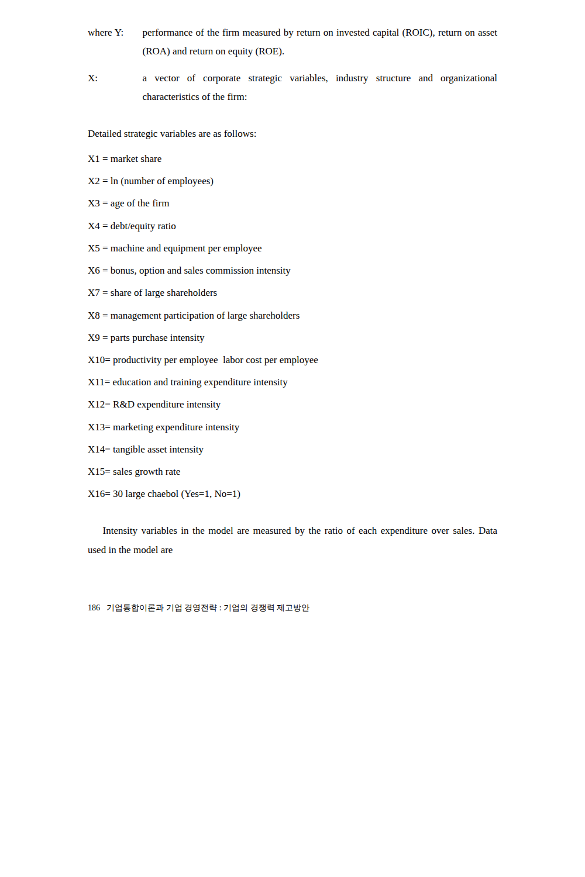where Y:
performance of the firm measured by return on invested capital (ROIC), return on asset (ROA) and return on equity (ROE).
X:
a vector of corporate strategic variables, industry structure and organizational characteristics of the firm:
Detailed strategic variables are as follows:
X1 = market share
X2 = ln (number of employees)
X3 = age of the firm
X4 = debt/equity ratio
X5 = machine and equipment per employee
X6 = bonus, option and sales commission intensity
X7 = share of large shareholders
X8 = management participation of large shareholders
X9 = parts purchase intensity
X10= productivity per employee labor cost per employee
X11= education and training expenditure intensity
X12= R&D expenditure intensity
X13= marketing expenditure intensity
X14= tangible asset intensity
X15= sales growth rate
X16= 30 large chaebol (Yes=1, No=1)
Intensity variables in the model are measured by the ratio of each expenditure over sales. Data used in the model are
186기업통합이론과 기업 경영전략 : 기업의 경쟁력 제고방안